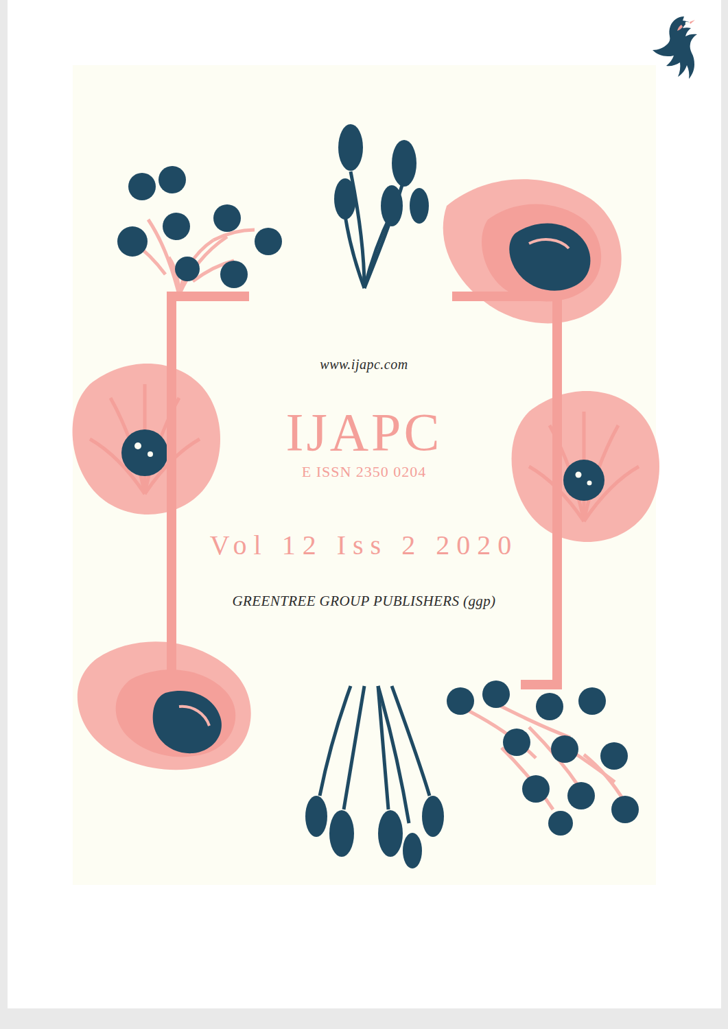www.ijapc.com
IJAPC
E ISSN 2350 0204
Vol 12 Iss 2 2020
GREENTREE GROUP PUBLISHERS (ggp)